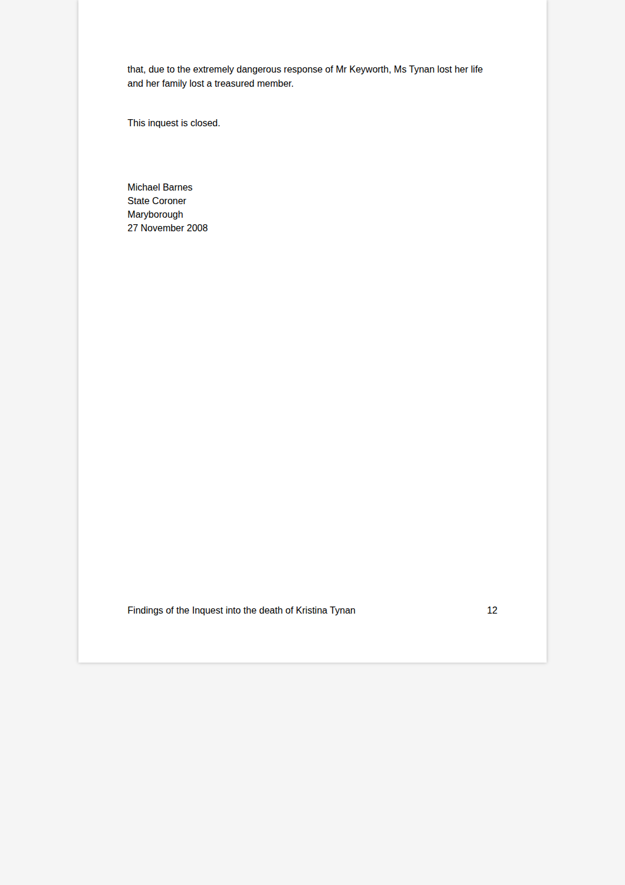that, due to the extremely dangerous response of Mr Keyworth, Ms Tynan lost her life and her family lost a treasured member.
This inquest is closed.
Michael Barnes
State Coroner
Maryborough
27 November 2008
Findings of the Inquest into the death of Kristina Tynan 12